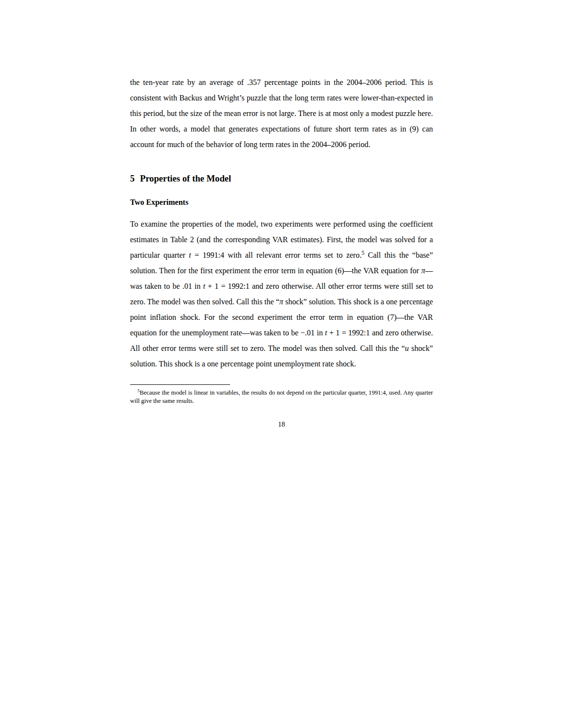the ten-year rate by an average of .357 percentage points in the 2004–2006 period. This is consistent with Backus and Wright’s puzzle that the long term rates were lower-than-expected in this period, but the size of the mean error is not large. There is at most only a modest puzzle here. In other words, a model that generates expectations of future short term rates as in (9) can account for much of the behavior of long term rates in the 2004–2006 period.
5 Properties of the Model
Two Experiments
To examine the properties of the model, two experiments were performed using the coefficient estimates in Table 2 (and the corresponding VAR estimates). First, the model was solved for a particular quarter t = 1991:4 with all relevant error terms set to zero.5 Call this the “base” solution. Then for the first experiment the error term in equation (6)—the VAR equation for π—was taken to be .01 in t + 1 = 1992:1 and zero otherwise. All other error terms were still set to zero. The model was then solved. Call this the “π shock” solution. This shock is a one percentage point inflation shock. For the second experiment the error term in equation (7)—the VAR equation for the unemployment rate—was taken to be −.01 in t + 1 = 1992:1 and zero otherwise. All other error terms were still set to zero. The model was then solved. Call this the “u shock” solution. This shock is a one percentage point unemployment rate shock.
5Because the model is linear in variables, the results do not depend on the particular quarter, 1991:4, used. Any quarter will give the same results.
18